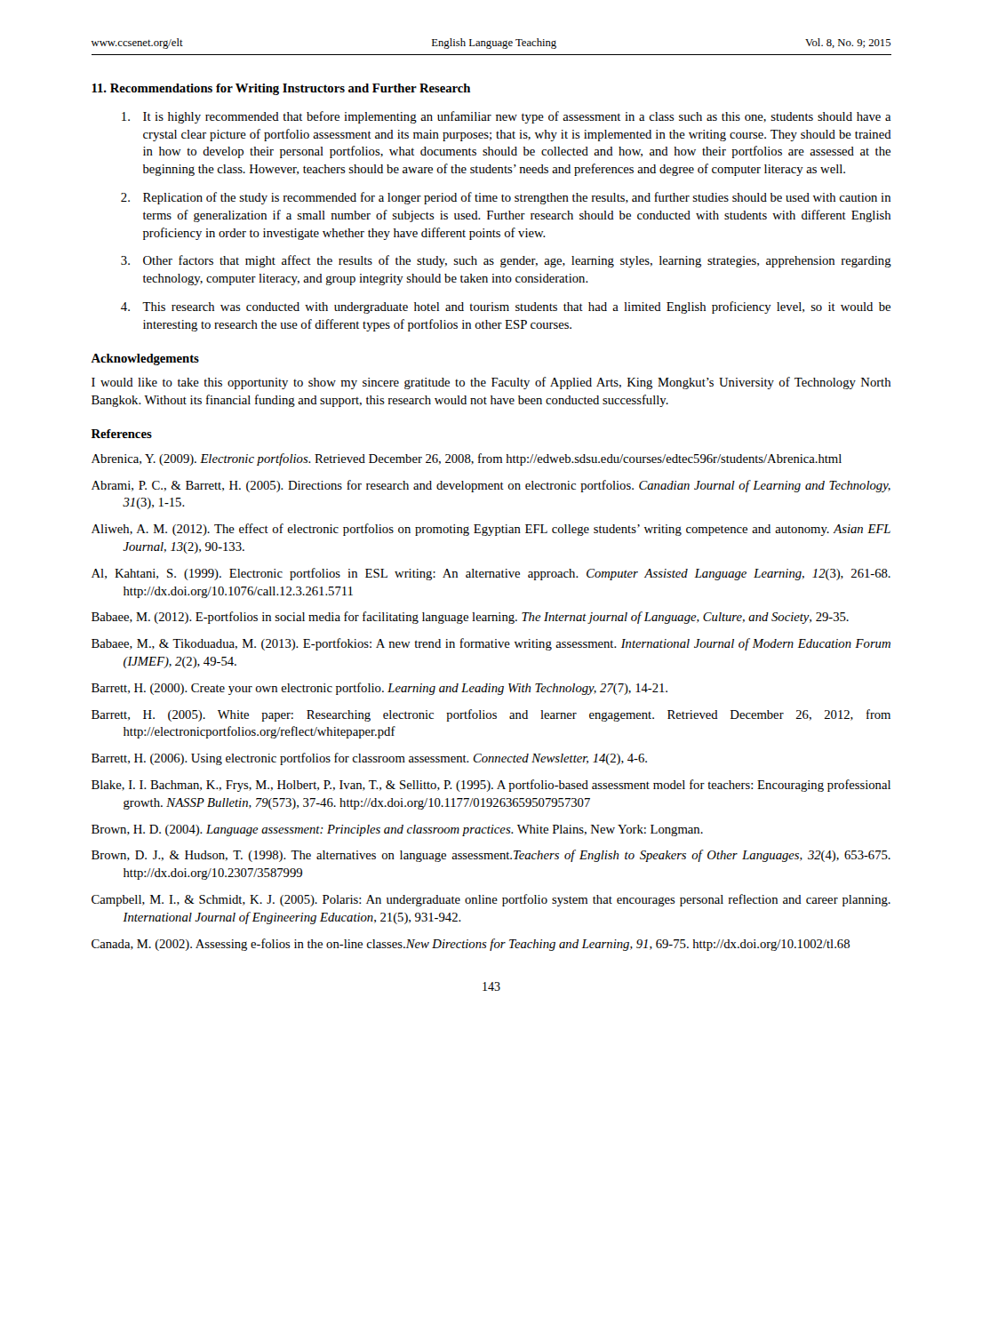www.ccsenet.org/elt English Language Teaching Vol. 8, No. 9; 2015
11. Recommendations for Writing Instructors and Further Research
It is highly recommended that before implementing an unfamiliar new type of assessment in a class such as this one, students should have a crystal clear picture of portfolio assessment and its main purposes; that is, why it is implemented in the writing course. They should be trained in how to develop their personal portfolios, what documents should be collected and how, and how their portfolios are assessed at the beginning the class. However, teachers should be aware of the students’ needs and preferences and degree of computer literacy as well.
Replication of the study is recommended for a longer period of time to strengthen the results, and further studies should be used with caution in terms of generalization if a small number of subjects is used. Further research should be conducted with students with different English proficiency in order to investigate whether they have different points of view.
Other factors that might affect the results of the study, such as gender, age, learning styles, learning strategies, apprehension regarding technology, computer literacy, and group integrity should be taken into consideration.
This research was conducted with undergraduate hotel and tourism students that had a limited English proficiency level, so it would be interesting to research the use of different types of portfolios in other ESP courses.
Acknowledgements
I would like to take this opportunity to show my sincere gratitude to the Faculty of Applied Arts, King Mongkut’s University of Technology North Bangkok. Without its financial funding and support, this research would not have been conducted successfully.
References
Abrenica, Y. (2009). Electronic portfolios. Retrieved December 26, 2008, from http://edweb.sdsu.edu/courses/edtec596r/students/Abrenica.html
Abrami, P. C., & Barrett, H. (2005). Directions for research and development on electronic portfolios. Canadian Journal of Learning and Technology, 31(3), 1-15.
Aliweh, A. M. (2012). The effect of electronic portfolios on promoting Egyptian EFL college students’ writing competence and autonomy. Asian EFL Journal, 13(2), 90-133.
Al, Kahtani, S. (1999). Electronic portfolios in ESL writing: An alternative approach. Computer Assisted Language Learning, 12(3), 261-68. http://dx.doi.org/10.1076/call.12.3.261.5711
Babaee, M. (2012). E-portfolios in social media for facilitating language learning. The Internat journal of Language, Culture, and Society, 29-35.
Babaee, M., & Tikoduadua, M. (2013). E-portfokios: A new trend in formative writing assessment. International Journal of Modern Education Forum (IJMEF), 2(2), 49-54.
Barrett, H. (2000). Create your own electronic portfolio. Learning and Leading With Technology, 27(7), 14-21.
Barrett, H. (2005). White paper: Researching electronic portfolios and learner engagement. Retrieved December 26, 2012, from http://electronicportfolios.org/reflect/whitepaper.pdf
Barrett, H. (2006). Using electronic portfolios for classroom assessment. Connected Newsletter, 14(2), 4-6.
Blake, I. I. Bachman, K., Frys, M., Holbert, P., Ivan, T., & Sellitto, P. (1995). A portfolio-based assessment model for teachers: Encouraging professional growth. NASSP Bulletin, 79(573), 37-46. http://dx.doi.org/10.1177/019263659507957307
Brown, H. D. (2004). Language assessment: Principles and classroom practices. White Plains, New York: Longman.
Brown, D. J., & Hudson, T. (1998). The alternatives on language assessment.Teachers of English to Speakers of Other Languages, 32(4), 653-675. http://dx.doi.org/10.2307/3587999
Campbell, M. I., & Schmidt, K. J. (2005). Polaris: An undergraduate online portfolio system that encourages personal reflection and career planning. International Journal of Engineering Education, 21(5), 931-942.
Canada, M. (2002). Assessing e-folios in the on-line classes.New Directions for Teaching and Learning, 91, 69-75. http://dx.doi.org/10.1002/tl.68
143